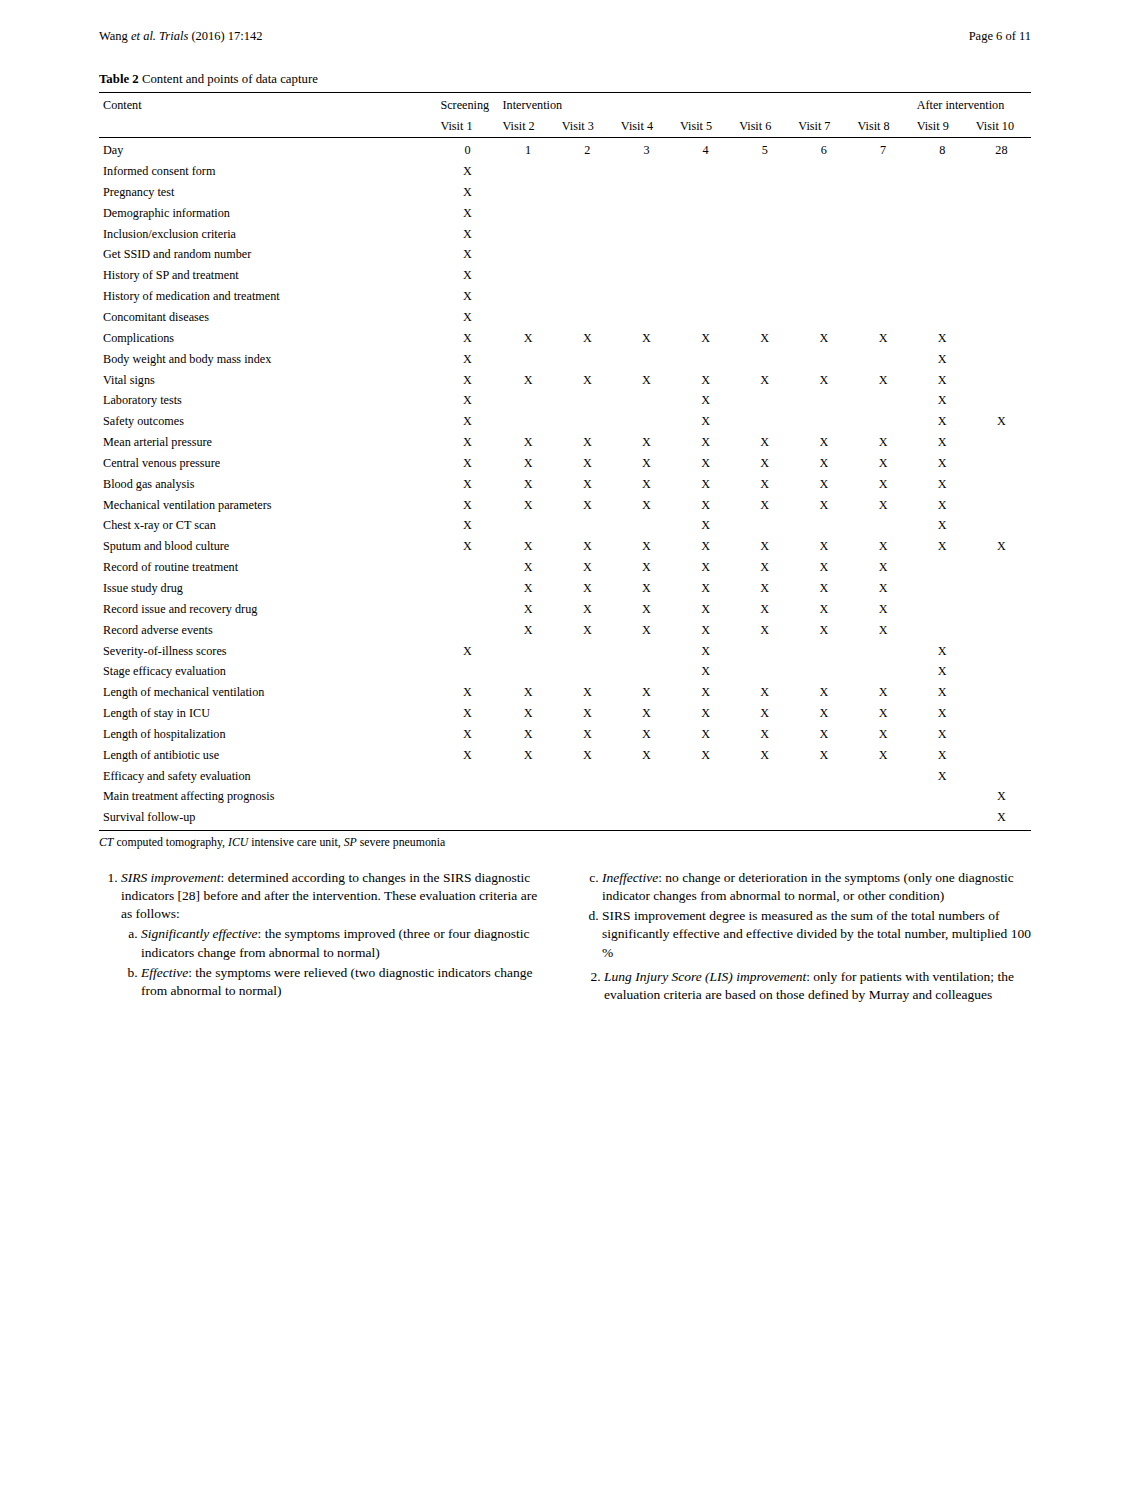Wang et al. Trials (2016) 17:142
Page 6 of 11
Table 2 Content and points of data capture
| Content | Screening | Intervention | After intervention |
| --- | --- | --- | --- |
| | Visit 1 | Visit 2 | Visit 3 | Visit 4 | Visit 5 | Visit 6 | Visit 7 | Visit 8 | Visit 9 | Visit 10 |
| Day | 0 | 1 | 2 | 3 | 4 | 5 | 6 | 7 | 8 | 28 |
| Informed consent form | X | | | | | | | | | |
| Pregnancy test | X | | | | | | | | | |
| Demographic information | X | | | | | | | | | |
| Inclusion/exclusion criteria | X | | | | | | | | | |
| Get SSID and random number | X | | | | | | | | | |
| History of SP and treatment | X | | | | | | | | | |
| History of medication and treatment | X | | | | | | | | | |
| Concomitant diseases | X | | | | | | | | | |
| Complications | X | X | X | X | X | X | X | X | X | |
| Body weight and body mass index | X | | | | | | | | X | |
| Vital signs | X | X | X | X | X | X | X | X | X | |
| Laboratory tests | X | | | | X | | | | X | |
| Safety outcomes | X | | | | X | | | | X | X |
| Mean arterial pressure | X | X | X | X | X | X | X | X | X | |
| Central venous pressure | X | X | X | X | X | X | X | X | X | |
| Blood gas analysis | X | X | X | X | X | X | X | X | X | |
| Mechanical ventilation parameters | X | X | X | X | X | X | X | X | X | |
| Chest x-ray or CT scan | X | | | | X | | | | X | |
| Sputum and blood culture | X | X | X | X | X | X | X | X | X | X |
| Record of routine treatment | | X | X | X | X | X | X | X | | |
| Issue study drug | | X | X | X | X | X | X | X | | |
| Record issue and recovery drug | | X | X | X | X | X | X | X | | |
| Record adverse events | | X | X | X | X | X | X | X | | |
| Severity-of-illness scores | X | | | | X | | | | X | |
| Stage efficacy evaluation | | | | | X | | | | X | |
| Length of mechanical ventilation | X | X | X | X | X | X | X | X | X | |
| Length of stay in ICU | X | X | X | X | X | X | X | X | X | |
| Length of hospitalization | X | X | X | X | X | X | X | X | X | |
| Length of antibiotic use | X | X | X | X | X | X | X | X | X | |
| Efficacy and safety evaluation | | | | | | | | | X | |
| Main treatment affecting prognosis | | | | | | | | | | X |
| Survival follow-up | | | | | | | | | | X |
CT computed tomography, ICU intensive care unit, SP severe pneumonia
SIRS improvement: determined according to changes in the SIRS diagnostic indicators [28] before and after the intervention. These evaluation criteria are as follows:
Significantly effective: the symptoms improved (three or four diagnostic indicators change from abnormal to normal)
Effective: the symptoms were relieved (two diagnostic indicators change from abnormal to normal)
Ineffective: no change or deterioration in the symptoms (only one diagnostic indicator changes from abnormal to normal, or other condition)
SIRS improvement degree is measured as the sum of the total numbers of significantly effective and effective divided by the total number, multiplied 100 %
Lung Injury Score (LIS) improvement: only for patients with ventilation; the evaluation criteria are based on those defined by Murray and colleagues